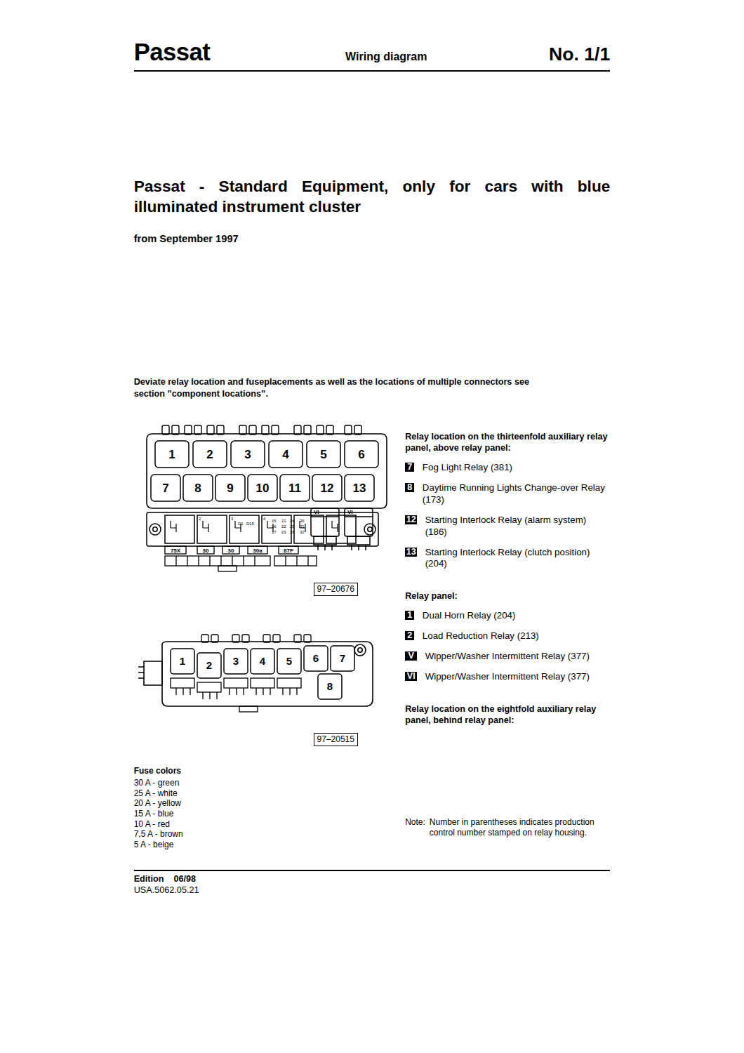Passat
Wiring diagram
No. 1/1
Passat - Standard Equipment, only for cars with blue illuminated instrument cluster
from September 1997
Deviate relay location and fuseplacements as well as the locations of multiple connectors see
section ”component locations”.
1 2 3 4 5 6 7 8 9 10 11 12 13 2 3 4 D1 D15 15 21 24 16 22 25 17 23 26 30 31 32 75X 30 30 30a 87F VI VI
97–20676
1 2 3 4 5 6 7 8
97–20515
Fuse colors
30 A - green
25 A - white
20 A - yellow
15 A - blue
10 A - red
7,5 A - brown
5 A - beige
Relay location on the thirteenfold auxiliary relay
panel, above relay panel:
7 Fog Light Relay (381)
8 Daytime Running Lights Change-over Relay (173)
12 Starting Interlock Relay (alarm system) (186)
13 Starting Interlock Relay (clutch position) (204)
Relay panel:
1 Dual Horn Relay (204)
2 Load Reduction Relay (213)
VWipper/Washer Intermittent Relay (377)
VI Wipper/Washer Intermittent Relay (377)
Relay location on the eightfold auxiliary relay
panel, behind relay panel:
Note: Number in parentheses indicates production control number stamped on relay housing.
Edition06/98
USA.5062.05.21